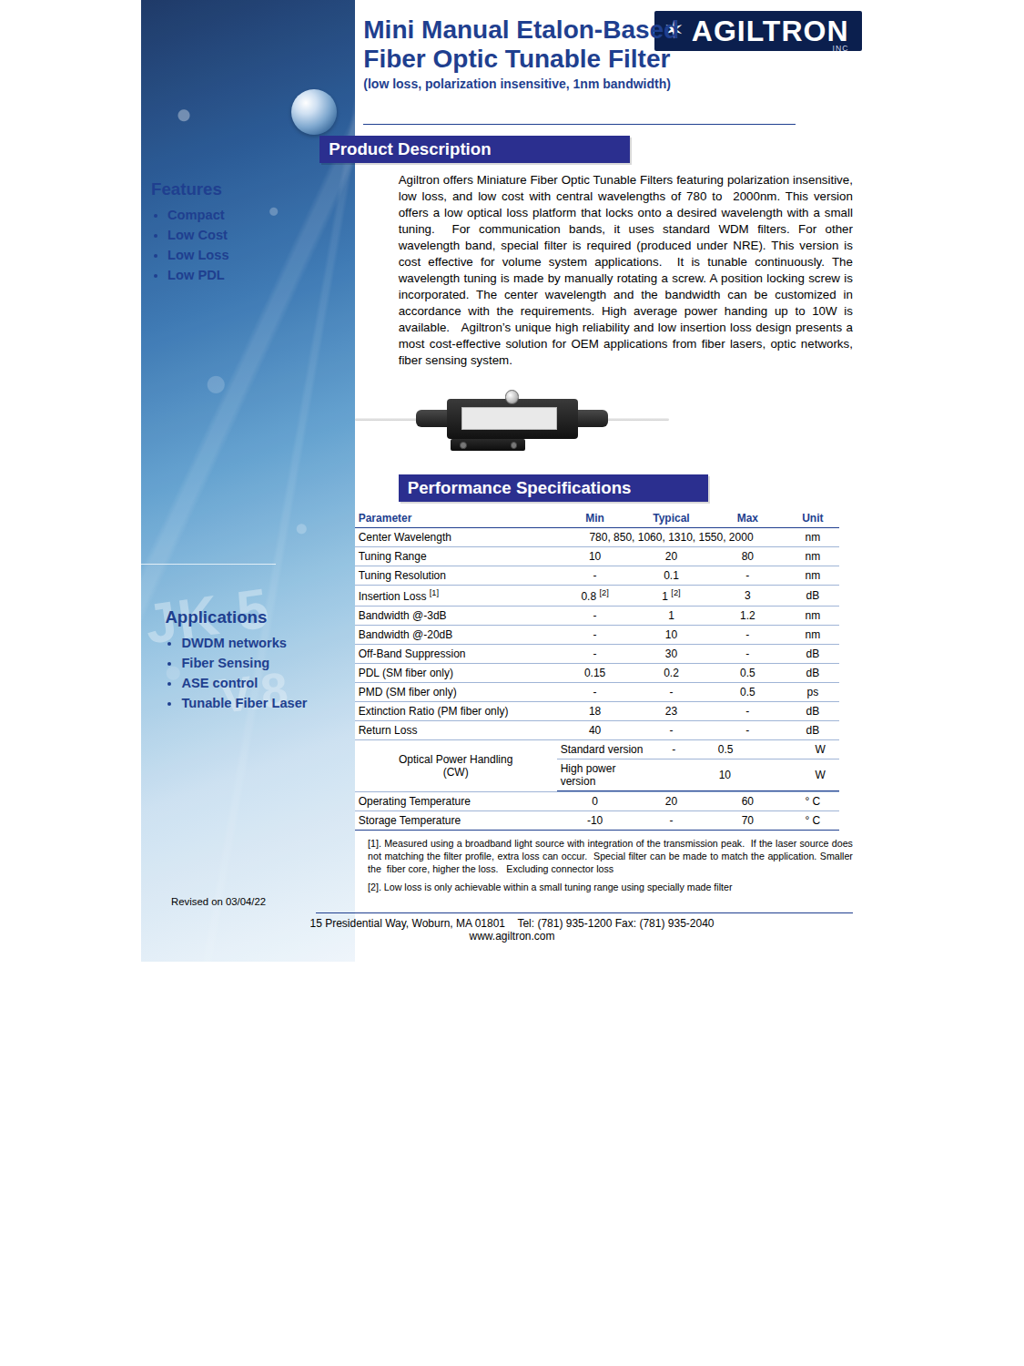JK 5
V.8
✶ AGILTRON INC
Mini Manual Etalon-Based
Fiber Optic Tunable Filter
(low loss, polarization insensitive, 1nm bandwidth)
Product Description
Features
Compact
Low Cost
Low Loss
Low PDL
Agiltron offers Miniature Fiber Optic Tunable Filters featuring polarization insensitive, low loss, and low cost with central wavelengths of 780 to 2000nm. This version offers a low optical loss platform that locks onto a desired wavelength with a small tuning. For communication bands, it uses standard WDM filters. For other wavelength band, special filter is required (produced under NRE). This version is cost effective for volume system applications. It is tunable continuously. The wavelength tuning is made by manually rotating a screw. A position locking screw is incorporated. The center wavelength and the bandwidth can be customized in accordance with the requirements. High average power handing up to 10W is available. Agiltron’s unique high reliability and low insertion loss design presents a most cost-effective solution for OEM applications from fiber lasers, optic networks, fiber sensing system.
Performance Specifications
| Parameter | Min | Typical | Max | Unit |
| --- | --- | --- | --- | --- |
| Center Wavelength | 780, 850, 1060, 1310, 1550, 2000 | nm |
| Tuning Range | 10 | 20 | 80 | nm |
| Tuning Resolution | - | 0.1 | - | nm |
| Insertion Loss [1] | 0.8 [2] | 1 [2] | 3 | dB |
| Bandwidth @-3dB | - | 1 | 1.2 | nm |
| Bandwidth @-20dB | - | 10 | - | nm |
| Off-Band Suppression | - | 30 | - | dB |
| PDL (SM fiber only) | 0.15 | 0.2 | 0.5 | dB |
| PMD (SM fiber only) | - | - | 0.5 | ps |
| Extinction Ratio (PM fiber only) | 18 | 23 | - | dB |
| Return Loss | 40 | - | - | dB |
| Optical Power Handling (CW) | / Standard version / - / 0.5 / / W / / High power version / 10 / W / |
| Operating Temperature | 0 | 20 | 60 | ° C |
| Storage Temperature | -10 | - | 70 | ° C |
[1]. Measured using a broadband light source with integration of the transmission peak. If the laser source does not matching the filter profile, extra loss can occur. Special filter can be made to match the application. Smaller the fiber core, higher the loss. Excluding connector loss
[2]. Low loss is only achievable within a small tuning range using specially made filter
Applications
DWDM networks
Fiber Sensing
ASE control
Tunable Fiber Laser
Revised on 03/04/22
15 Presidential Way, Woburn, MA 01801 Tel: (781) 935-1200 Fax: (781) 935-2040
www.agiltron.com